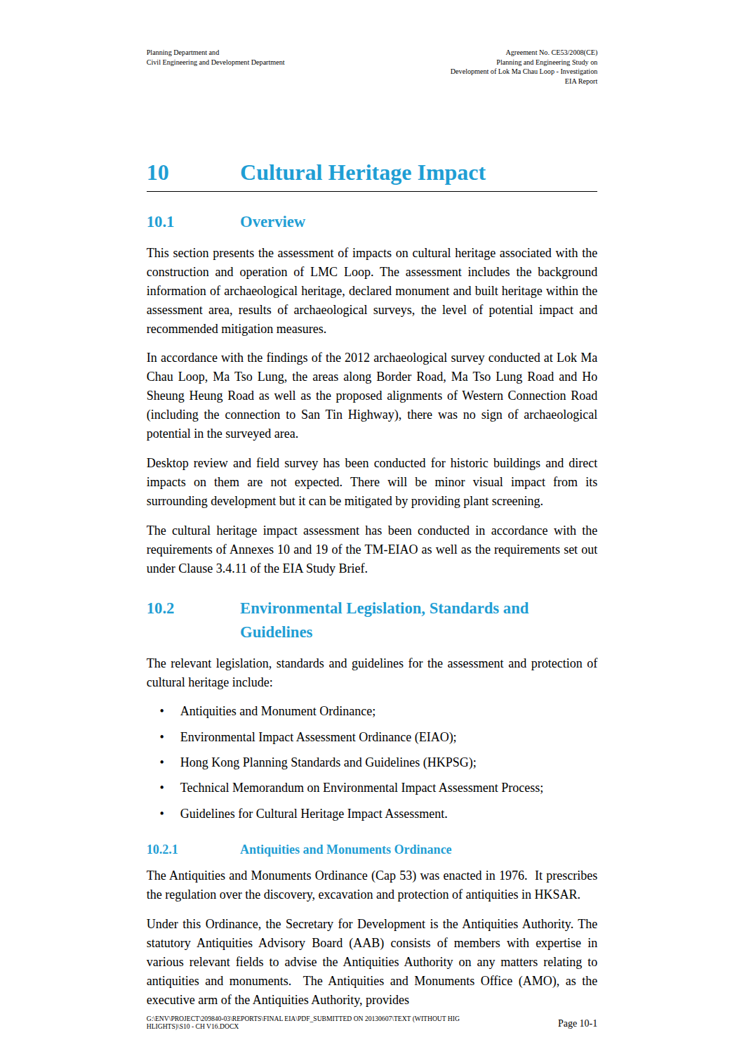Planning Department and
Civil Engineering and Development Department
Agreement No. CE53/2008(CE)
Planning and Engineering Study on
Development of Lok Ma Chau Loop - Investigation
EIA Report
10 Cultural Heritage Impact
10.1 Overview
This section presents the assessment of impacts on cultural heritage associated with the construction and operation of LMC Loop. The assessment includes the background information of archaeological heritage, declared monument and built heritage within the assessment area, results of archaeological surveys, the level of potential impact and recommended mitigation measures.
In accordance with the findings of the 2012 archaeological survey conducted at Lok Ma Chau Loop, Ma Tso Lung, the areas along Border Road, Ma Tso Lung Road and Ho Sheung Heung Road as well as the proposed alignments of Western Connection Road (including the connection to San Tin Highway), there was no sign of archaeological potential in the surveyed area.
Desktop review and field survey has been conducted for historic buildings and direct impacts on them are not expected. There will be minor visual impact from its surrounding development but it can be mitigated by providing plant screening.
The cultural heritage impact assessment has been conducted in accordance with the requirements of Annexes 10 and 19 of the TM-EIAO as well as the requirements set out under Clause 3.4.11 of the EIA Study Brief.
10.2 Environmental Legislation, Standards and Guidelines
The relevant legislation, standards and guidelines for the assessment and protection of cultural heritage include:
Antiquities and Monument Ordinance;
Environmental Impact Assessment Ordinance (EIAO);
Hong Kong Planning Standards and Guidelines (HKPSG);
Technical Memorandum on Environmental Impact Assessment Process;
Guidelines for Cultural Heritage Impact Assessment.
10.2.1 Antiquities and Monuments Ordinance
The Antiquities and Monuments Ordinance (Cap 53) was enacted in 1976. It prescribes the regulation over the discovery, excavation and protection of antiquities in HKSAR.
Under this Ordinance, the Secretary for Development is the Antiquities Authority. The statutory Antiquities Advisory Board (AAB) consists of members with expertise in various relevant fields to advise the Antiquities Authority on any matters relating to antiquities and monuments. The Antiquities and Monuments Office (AMO), as the executive arm of the Antiquities Authority, provides
G:\ENV\PROJECT\209840-03\REPORTS\FINAL EIA\PDF_SUBMITTED ON 20130607\TEXT (WITHOUT HIGHLIGHTS)\S10 - CH V16.DOCX
Page 10-1